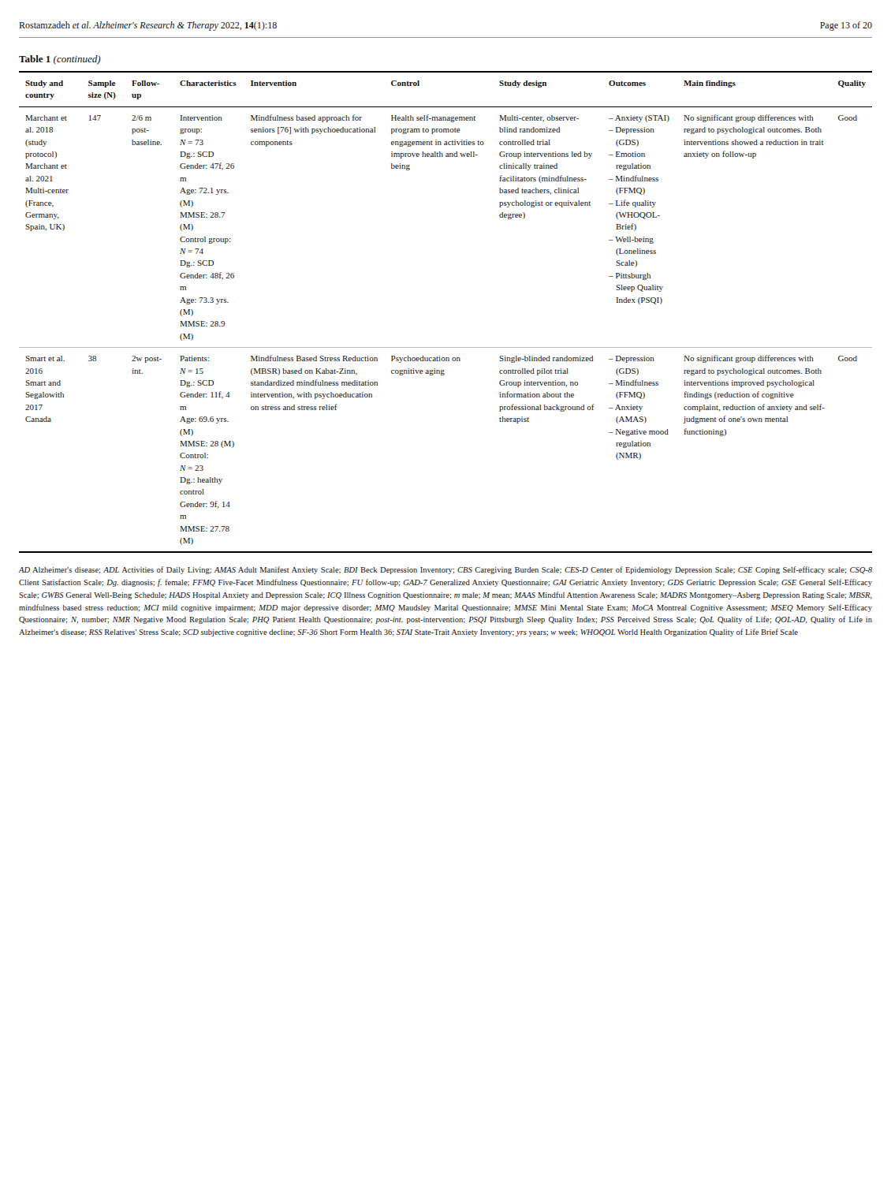Rostamzadeh et al. Alzheimer's Research & Therapy 2022, 14(1):18
Page 13 of 20
Table 1 (continued)
| Study and country | Sample size (N) | Follow-up | Characteristics | Intervention | Control | Study design | Outcomes | Main findings | Quality |
| --- | --- | --- | --- | --- | --- | --- | --- | --- | --- |
| Marchant et al. 2018 (study protocol) Marchant et al. 2021 Multi-center (France, Germany, Spain, UK) | 147 | 2/6 m post-baseline. | Intervention group: N = 73 Dg.: SCD Gender: 47f, 26 m Age: 72.1 yrs. (M) MMSE: 28.7 (M) Control group: N = 74 Dg.: SCD Gender: 48f, 26 m Age: 73.3 yrs. (M) MMSE: 28.9 (M) | Mindfulness based approach for seniors [76] with psychoeducational components | Health self-management program to promote engagement in activities to improve health and well-being | Multi-center, observer-blind randomized controlled trial Group interventions led by clinically trained facilitators (mindfulness-based teachers, clinical psychologist or equivalent degree) | – Anxiety (STAI) – Depression (GDS) – Emotion regulation – Mindfulness (FFMQ) – Life quality (WHOQOL-Brief) – Well-being (Loneliness Scale) – Pittsburgh Sleep Quality Index (PSQI) | No significant group differences with regard to psychological outcomes. Both interventions showed a reduction in trait anxiety on follow-up | Good |
| Smart et al. 2016 Smart and Segalowith 2017 Canada | 38 | 2w post-int. | Patients: N = 15 Dg.: SCD Gender: 11f, 4 m Age: 69.6 yrs. (M) MMSE: 28 (M) Control: N = 23 Dg.: healthy control Gender: 9f, 14 m MMSE: 27.78 (M) | Mindfulness Based Stress Reduction (MBSR) based on Kabat-Zinn, standardized mindfulness meditation intervention, with psychoeducation on stress and stress relief | Psychoeducation on cognitive aging | Single-blinded randomized controlled pilot trial Group intervention, no information about the professional background of therapist | – Depression (GDS) – Mindfulness (FFMQ) – Anxiety (AMAS) – Negative mood regulation (NMR) | No significant group differences with regard to psychological outcomes. Both interventions improved psychological findings (reduction of cognitive complaint, reduction of anxiety and self-judgment of one's own mental functioning) | Good |
AD Alzheimer's disease; ADL Activities of Daily Living; AMAS Adult Manifest Anxiety Scale; BDI Beck Depression Inventory; CBS Caregiving Burden Scale; CES-D Center of Epidemiology Depression Scale; CSE Coping Self-efficacy scale; CSQ-8 Client Satisfaction Scale; Dg. diagnosis; f. female; FFMQ Five-Facet Mindfulness Questionnaire; FU follow-up; GAD-7 Generalized Anxiety Questionnaire; GAI Geriatric Anxiety Inventory; GDS Geriatric Depression Scale; GSE General Self-Efficacy Scale; GWBS General Well-Being Schedule; HADS Hospital Anxiety and Depression Scale; ICQ Illness Cognition Questionnaire; m male; M mean; MAAS Mindful Attention Awareness Scale; MADRS Montgomery–Asberg Depression Rating Scale; MBSR, mindfulness based stress reduction; MCI mild cognitive impairment; MDD major depressive disorder; MMQ Maudsley Marital Questionnaire; MMSE Mini Mental State Exam; MoCA Montreal Cognitive Assessment; MSEQ Memory Self-Efficacy Questionnaire; N, number; NMR Negative Mood Regulation Scale; PHQ Patient Health Questionnaire; post-int. post-intervention; PSQI Pittsburgh Sleep Quality Index; PSS Perceived Stress Scale; QoL Quality of Life; QOL-AD, Quality of Life in Alzheimer's disease; RSS Relatives' Stress Scale; SCD subjective cognitive decline; SF-36 Short Form Health 36; STAI State-Trait Anxiety Inventory; yrs years; w week; WHOQOL World Health Organization Quality of Life Brief Scale